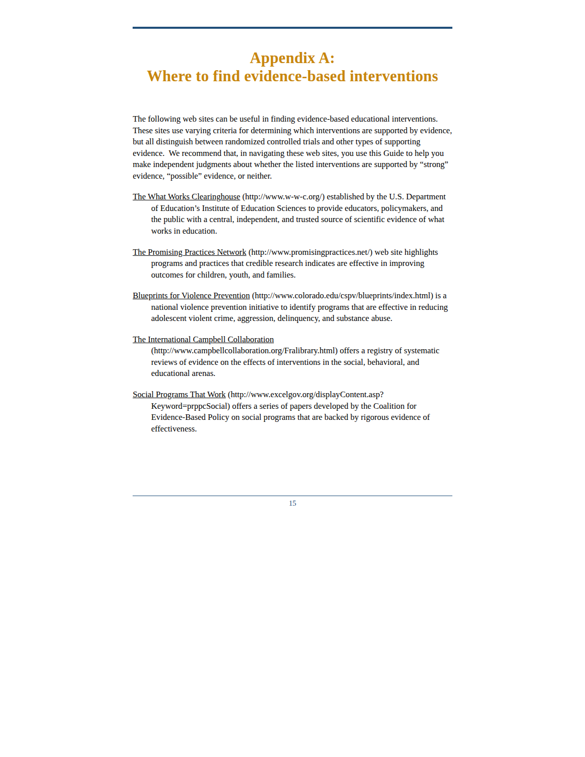Appendix A:Where to find evidence-based interventions
The following web sites can be useful in finding evidence-based educational interventions. These sites use varying criteria for determining which interventions are supported by evidence, but all distinguish between randomized controlled trials and other types of supporting evidence. We recommend that, in navigating these web sites, you use this Guide to help you make independent judgments about whether the listed interventions are supported by “strong” evidence, “possible” evidence, or neither.
The What Works Clearinghouse (http://www.w-w-c.org/) established by the U.S. Department of Education’s Institute of Education Sciences to provide educators, policymakers, and the public with a central, independent, and trusted source of scientific evidence of what works in education.
The Promising Practices Network (http://www.promisingpractices.net/) web site highlights programs and practices that credible research indicates are effective in improving outcomes for children, youth, and families.
Blueprints for Violence Prevention (http://www.colorado.edu/cspv/blueprints/index.html) is a national violence prevention initiative to identify programs that are effective in reducing adolescent violent crime, aggression, delinquency, and substance abuse.
The International Campbell Collaboration (http://www.campbellcollaboration.org/Fralibrary.html) offers a registry of systematic reviews of evidence on the effects of interventions in the social, behavioral, and educational arenas.
Social Programs That Work (http://www.excelgov.org/displayContent.asp?Keyword=prppcSocial) offers a series of papers developed by the Coalition for Evidence-Based Policy on social programs that are backed by rigorous evidence of effectiveness.
15